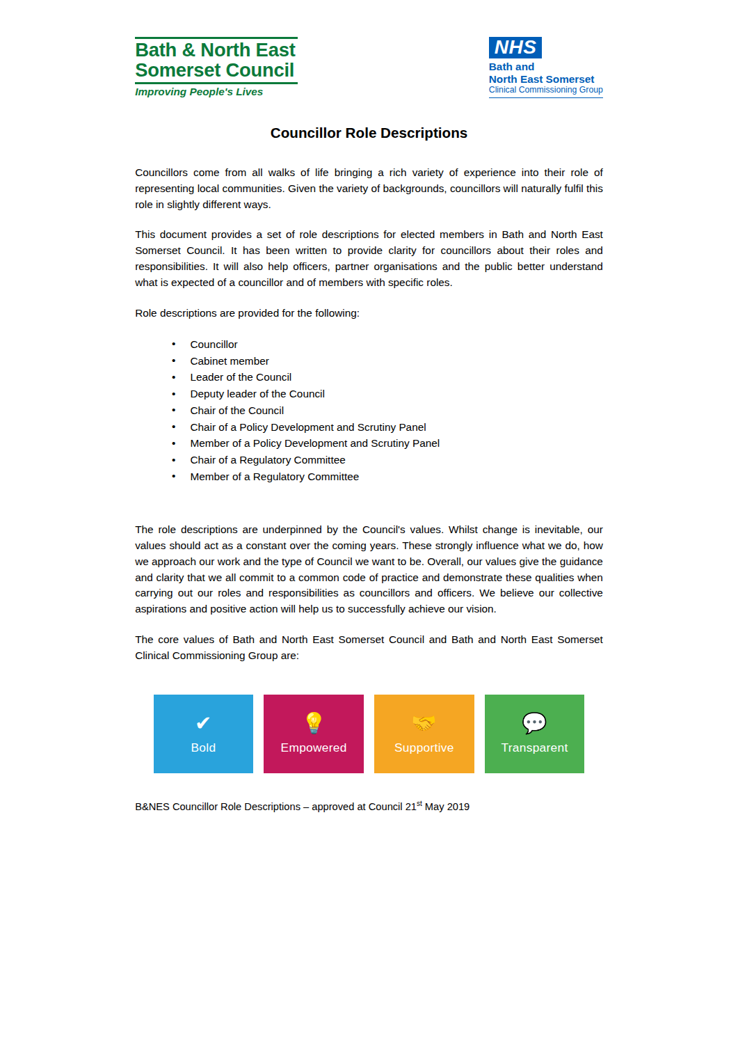Bath & North EastSomerset Council
Improving People's Lives
NHS
Bath and
North East Somerset
Clinical Commissioning Group
Councillor Role Descriptions
Councillors come from all walks of life bringing a rich variety of experience into their role of representing local communities. Given the variety of backgrounds, councillors will naturally fulfil this role in slightly different ways.
This document provides a set of role descriptions for elected members in Bath and North East Somerset Council. It has been written to provide clarity for councillors about their roles and responsibilities. It will also help officers, partner organisations and the public better understand what is expected of a councillor and of members with specific roles.
Role descriptions are provided for the following:
Councillor
Cabinet member
Leader of the Council
Deputy leader of the Council
Chair of the Council
Chair of a Policy Development and Scrutiny Panel
Member of a Policy Development and Scrutiny Panel
Chair of a Regulatory Committee
Member of a Regulatory Committee
The role descriptions are underpinned by the Council's values. Whilst change is inevitable, our values should act as a constant over the coming years. These strongly influence what we do, how we approach our work and the type of Council we want to be. Overall, our values give the guidance and clarity that we all commit to a common code of practice and demonstrate these qualities when carrying out our roles and responsibilities as councillors and officers. We believe our collective aspirations and positive action will help us to successfully achieve our vision.
The core values of Bath and North East Somerset Council and Bath and North East Somerset Clinical Commissioning Group are:
✔ Bold
💡 Empowered
🤝 Supportive
💬 Transparent
B&NES Councillor Role Descriptions – approved at Council 21st May 2019